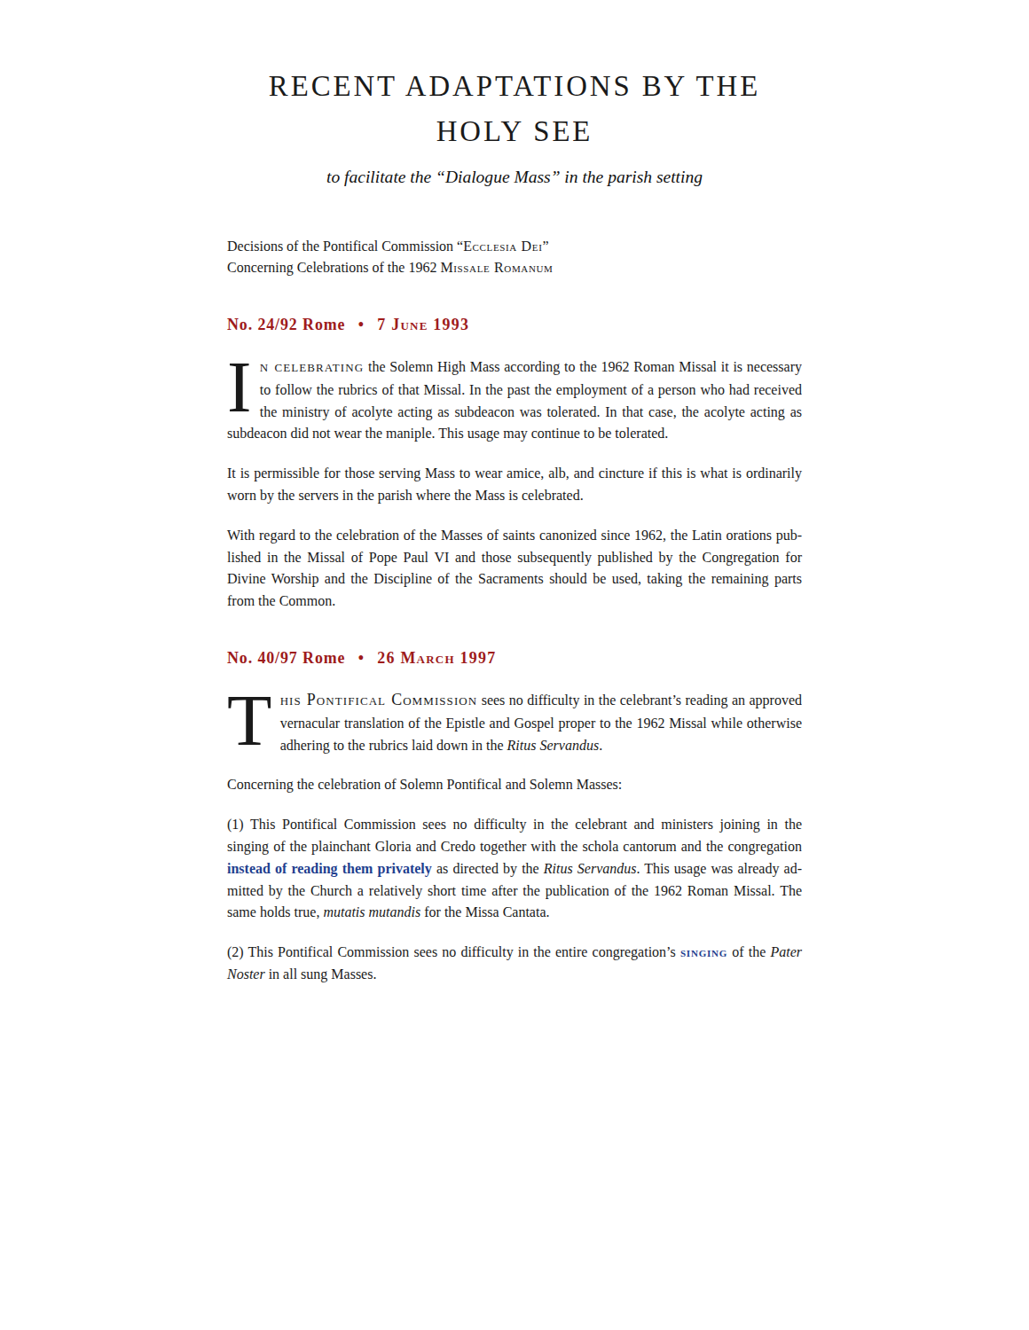Recent Adaptations by the Holy See
to facilitate the “Dialogue Mass” in the parish setting
Decisions of the Pontifical Commission “Ecclesia Dei” Concerning Celebrations of the 1962 Missale Romanum
No. 24/92 Rome • 7 June 1993
In celebrating the Solemn High Mass according to the 1962 Roman Missal it is necessary to follow the rubrics of that Missal. In the past the employment of a person who had received the ministry of acolyte acting as subdeacon was tolerated. In that case, the acolyte acting as subdeacon did not wear the maniple. This usage may continue to be tolerated.
It is permissible for those serving Mass to wear amice, alb, and cincture if this is what is ordinarily worn by the servers in the parish where the Mass is celebrated.
With regard to the celebration of the Masses of saints canonized since 1962, the Latin orations published in the Missal of Pope Paul VI and those subsequently published by the Congregation for Divine Worship and the Discipline of the Sacraments should be used, taking the remaining parts from the Common.
No. 40/97 Rome • 26 March 1997
This Pontifical Commission sees no difficulty in the celebrant’s reading an approved vernacular translation of the Epistle and Gospel proper to the 1962 Missal while otherwise adhering to the rubrics laid down in the Ritus Servandus.
Concerning the celebration of Solemn Pontifical and Solemn Masses:
(1) This Pontifical Commission sees no difficulty in the celebrant and ministers joining in the singing of the plainchant Gloria and Credo together with the schola cantorum and the congregation instead of reading them privately as directed by the Ritus Servandus. This usage was already admitted by the Church a relatively short time after the publication of the 1962 Roman Missal. The same holds true, mutatis mutandis for the Missa Cantata.
(2) This Pontifical Commission sees no difficulty in the entire congregation’s singing of the Pater Noster in all sung Masses.